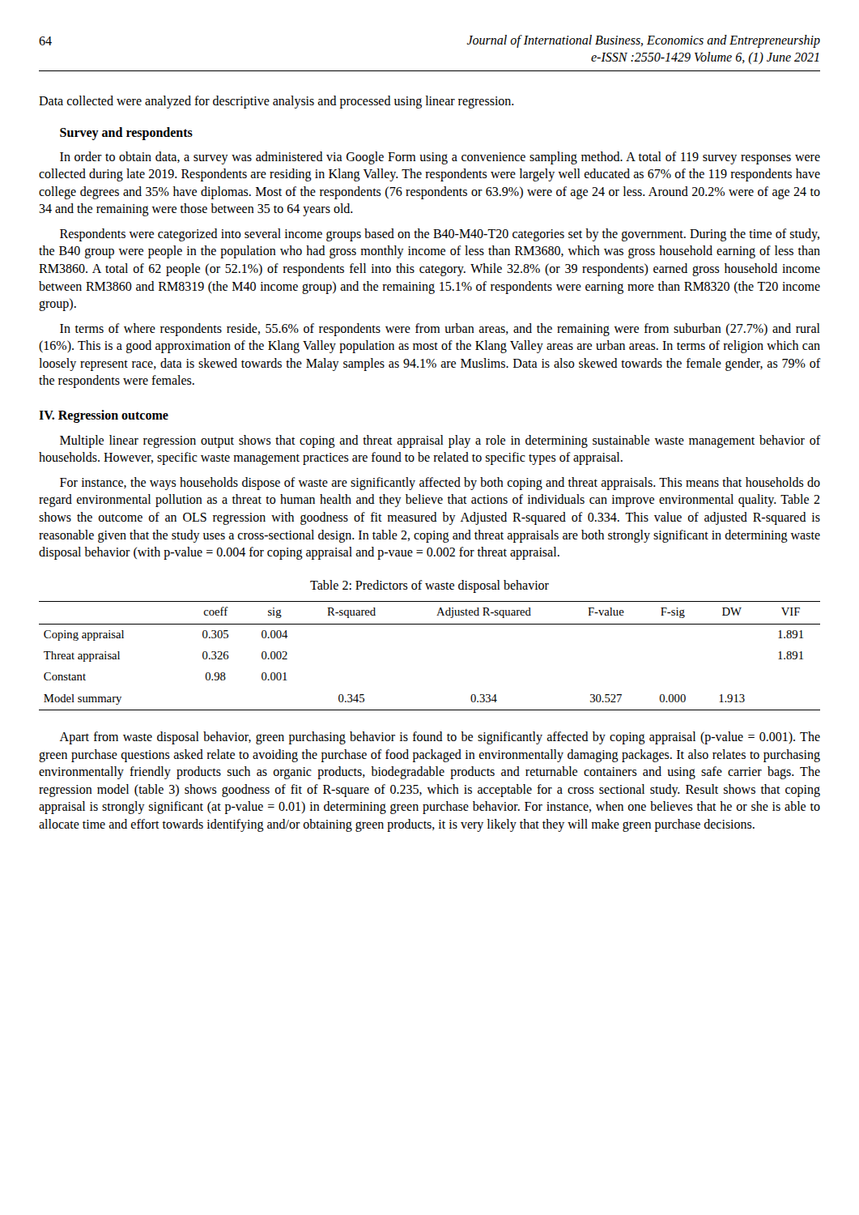64
Journal of International Business, Economics and Entrepreneurship
e-ISSN :2550-1429 Volume 6, (1) June 2021
Data collected were analyzed for descriptive analysis and processed using linear regression.
Survey and respondents
In order to obtain data, a survey was administered via Google Form using a convenience sampling method. A total of 119 survey responses were collected during late 2019. Respondents are residing in Klang Valley. The respondents were largely well educated as 67% of the 119 respondents have college degrees and 35% have diplomas. Most of the respondents (76 respondents or 63.9%) were of age 24 or less. Around 20.2% were of age 24 to 34 and the remaining were those between 35 to 64 years old.
Respondents were categorized into several income groups based on the B40-M40-T20 categories set by the government. During the time of study, the B40 group were people in the population who had gross monthly income of less than RM3680, which was gross household earning of less than RM3860. A total of 62 people (or 52.1%) of respondents fell into this category. While 32.8% (or 39 respondents) earned gross household income between RM3860 and RM8319 (the M40 income group) and the remaining 15.1% of respondents were earning more than RM8320 (the T20 income group).
In terms of where respondents reside, 55.6% of respondents were from urban areas, and the remaining were from suburban (27.7%) and rural (16%). This is a good approximation of the Klang Valley population as most of the Klang Valley areas are urban areas. In terms of religion which can loosely represent race, data is skewed towards the Malay samples as 94.1% are Muslims. Data is also skewed towards the female gender, as 79% of the respondents were females.
IV. Regression outcome
Multiple linear regression output shows that coping and threat appraisal play a role in determining sustainable waste management behavior of households. However, specific waste management practices are found to be related to specific types of appraisal.
For instance, the ways households dispose of waste are significantly affected by both coping and threat appraisals. This means that households do regard environmental pollution as a threat to human health and they believe that actions of individuals can improve environmental quality. Table 2 shows the outcome of an OLS regression with goodness of fit measured by Adjusted R-squared of 0.334. This value of adjusted R-squared is reasonable given that the study uses a cross-sectional design. In table 2, coping and threat appraisals are both strongly significant in determining waste disposal behavior (with p-value = 0.004 for coping appraisal and p-vaue = 0.002 for threat appraisal.
Table 2: Predictors of waste disposal behavior
| | coeff | sig | R-squared | Adjusted R-squared | F-value | F-sig | DW | VIF |
| --- | --- | --- | --- | --- | --- | --- | --- | --- |
| Coping appraisal | 0.305 | 0.004 | | | | | | 1.891 |
| Threat appraisal | 0.326 | 0.002 | | | | | | 1.891 |
| Constant | 0.98 | 0.001 | | | | | | |
| Model summary | | | 0.345 | 0.334 | 30.527 | 0.000 | 1.913 | |
Apart from waste disposal behavior, green purchasing behavior is found to be significantly affected by coping appraisal (p-value = 0.001). The green purchase questions asked relate to avoiding the purchase of food packaged in environmentally damaging packages. It also relates to purchasing environmentally friendly products such as organic products, biodegradable products and returnable containers and using safe carrier bags. The regression model (table 3) shows goodness of fit of R-square of 0.235, which is acceptable for a cross sectional study. Result shows that coping appraisal is strongly significant (at p-value = 0.01) in determining green purchase behavior. For instance, when one believes that he or she is able to allocate time and effort towards identifying and/or obtaining green products, it is very likely that they will make green purchase decisions.